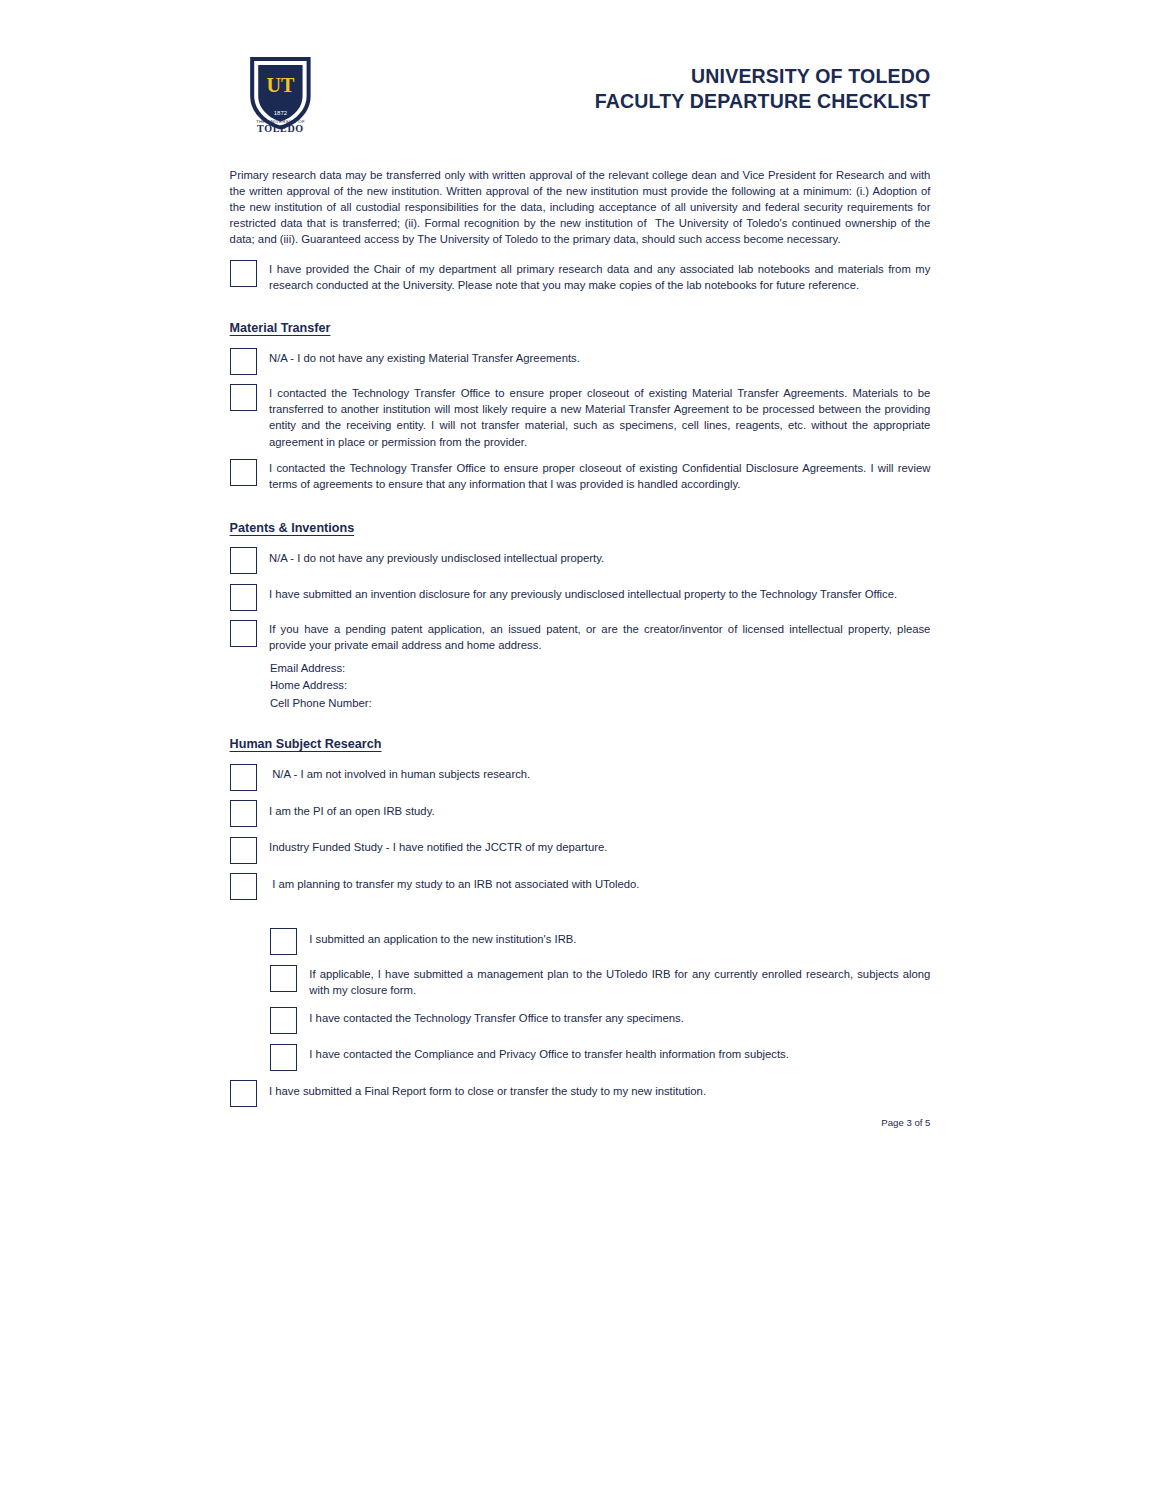UT 1872 THE UNIVERSITY OF TOLEDO
UNIVERSITY OF TOLEDO
FACULTY DEPARTURE CHECKLIST
Primary research data may be transferred only with written approval of the relevant college dean and Vice President for Research and with the written approval of the new institution. Written approval of the new institution must provide the following at a minimum: (i.) Adoption of the new institution of all custodial responsibilities for the data, including acceptance of all university and federal security requirements for restricted data that is transferred; (ii). Formal recognition by the new institution of The University of Toledo's continued ownership of the data; and (iii). Guaranteed access by The University of Toledo to the primary data, should such access become necessary.
I have provided the Chair of my department all primary research data and any associated lab notebooks and materials from my research conducted at the University. Please note that you may make copies of the lab notebooks for future reference.
Material Transfer
N/A - I do not have any existing Material Transfer Agreements.
I contacted the Technology Transfer Office to ensure proper closeout of existing Material Transfer Agreements. Materials to be transferred to another institution will most likely require a new Material Transfer Agreement to be processed between the providing entity and the receiving entity. I will not transfer material, such as specimens, cell lines, reagents, etc. without the appropriate agreement in place or permission from the provider.
I contacted the Technology Transfer Office to ensure proper closeout of existing Confidential Disclosure Agreements. I will review terms of agreements to ensure that any information that I was provided is handled accordingly.
Patents & Inventions
N/A - I do not have any previously undisclosed intellectual property.
I have submitted an invention disclosure for any previously undisclosed intellectual property to the Technology Transfer Office.
If you have a pending patent application, an issued patent, or are the creator/inventor of licensed intellectual property, please provide your private email address and home address.
Email Address:
Home Address:
Cell Phone Number:
Human Subject Research
N/A - I am not involved in human subjects research.
I am the PI of an open IRB study.
Industry Funded Study - I have notified the JCCTR of my departure.
I am planning to transfer my study to an IRB not associated with UToledo.
I submitted an application to the new institution's IRB.
If applicable, I have submitted a management plan to the UToledo IRB for any currently enrolled research, subjects along with my closure form.
I have contacted the Technology Transfer Office to transfer any specimens.
I have contacted the Compliance and Privacy Office to transfer health information from subjects.
I have submitted a Final Report form to close or transfer the study to my new institution.
Page 3 of 5